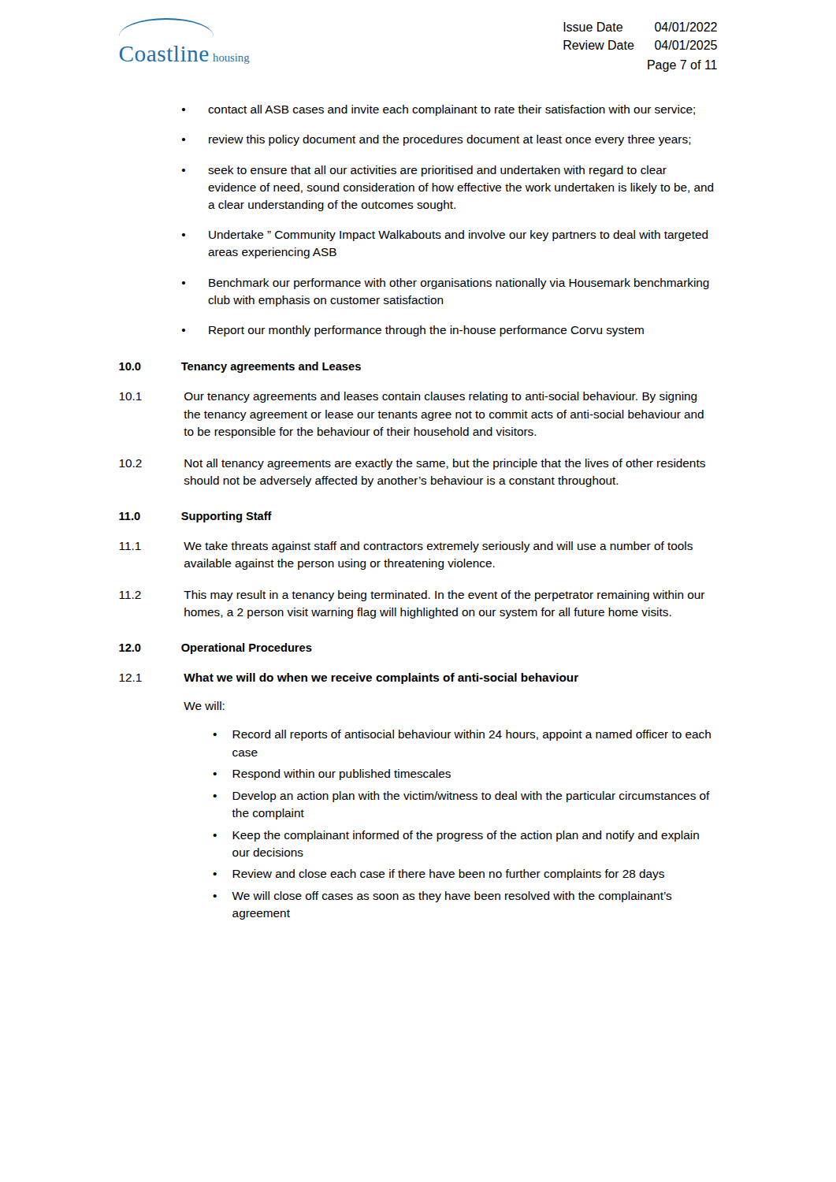Coastline housing
| Issue Date | 04/01/2022 |
| Review Date | 04/01/2025 |
Page 7 of 11
contact all ASB cases and invite each complainant to rate their satisfaction with our service;
review this policy document and the procedures document at least once every three years;
seek to ensure that all our activities are prioritised and undertaken with regard to clear evidence of need, sound consideration of how effective the work undertaken is likely to be, and a clear understanding of the outcomes sought.
Undertake ” Community Impact Walkabouts and involve our key partners to deal with targeted areas experiencing ASB
Benchmark our performance with other organisations nationally via Housemark benchmarking club with emphasis on customer satisfaction
Report our monthly performance through the in-house performance Corvu system
10.0 Tenancy agreements and Leases
10.1
Our tenancy agreements and leases contain clauses relating to anti-social behaviour. By signing the tenancy agreement or lease our tenants agree not to commit acts of anti-social behaviour and to be responsible for the behaviour of their household and visitors.
10.2
Not all tenancy agreements are exactly the same, but the principle that the lives of other residents should not be adversely affected by another’s behaviour is a constant throughout.
11.0 Supporting Staff
11.1
We take threats against staff and contractors extremely seriously and will use a number of tools available against the person using or threatening violence.
11.2
This may result in a tenancy being terminated. In the event of the perpetrator remaining within our homes, a 2 person visit warning flag will highlighted on our system for all future home visits.
12.0 Operational Procedures
12.1
What we will do when we receive complaints of anti-social behaviour
We will:
Record all reports of antisocial behaviour within 24 hours, appoint a named officer to each case
Respond within our published timescales
Develop an action plan with the victim/witness to deal with the particular circumstances of the complaint
Keep the complainant informed of the progress of the action plan and notify and explain our decisions
Review and close each case if there have been no further complaints for 28 days
We will close off cases as soon as they have been resolved with the complainant’s agreement